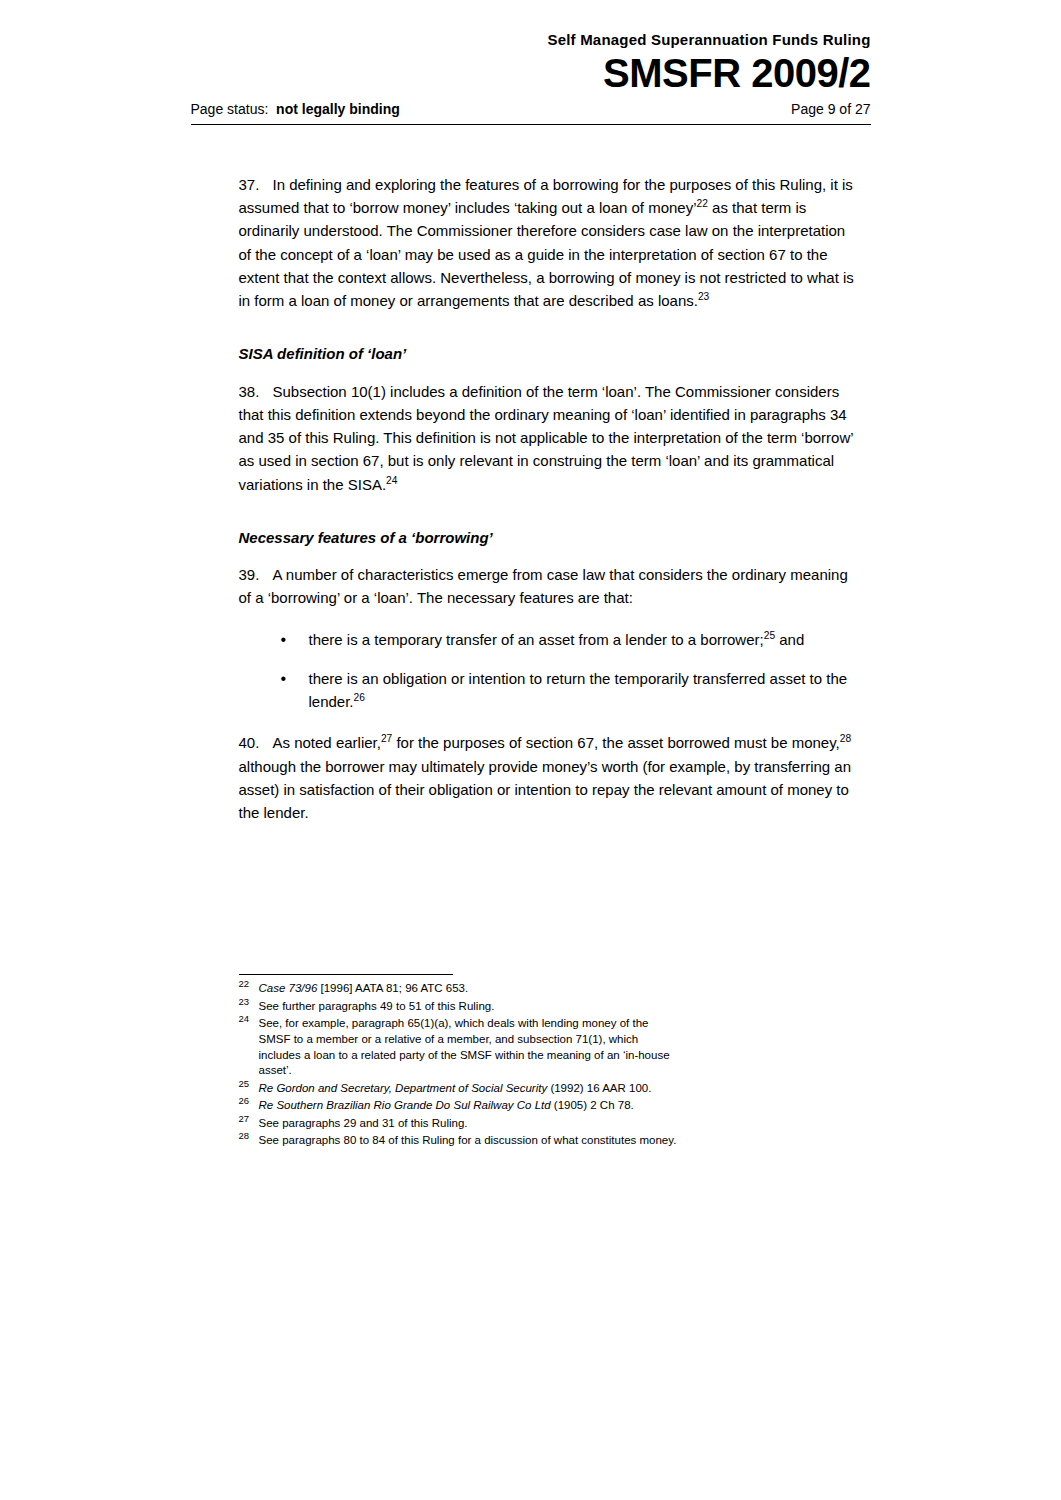Self Managed Superannuation Funds Ruling
SMSFR 2009/2
Page status: not legally binding
Page 9 of 27
37. In defining and exploring the features of a borrowing for the purposes of this Ruling, it is assumed that to ‘borrow money’ includes ‘taking out a loan of money’22 as that term is ordinarily understood. The Commissioner therefore considers case law on the interpretation of the concept of a ‘loan’ may be used as a guide in the interpretation of section 67 to the extent that the context allows. Nevertheless, a borrowing of money is not restricted to what is in form a loan of money or arrangements that are described as loans.23
SISA definition of ‘loan’
38. Subsection 10(1) includes a definition of the term ‘loan’. The Commissioner considers that this definition extends beyond the ordinary meaning of ‘loan’ identified in paragraphs 34 and 35 of this Ruling. This definition is not applicable to the interpretation of the term ‘borrow’ as used in section 67, but is only relevant in construing the term ‘loan’ and its grammatical variations in the SISA.24
Necessary features of a ‘borrowing’
39. A number of characteristics emerge from case law that considers the ordinary meaning of a ‘borrowing’ or a ‘loan’. The necessary features are that:
there is a temporary transfer of an asset from a lender to a borrower;25 and
there is an obligation or intention to return the temporarily transferred asset to the lender.26
40. As noted earlier,27 for the purposes of section 67, the asset borrowed must be money,28 although the borrower may ultimately provide money’s worth (for example, by transferring an asset) in satisfaction of their obligation or intention to repay the relevant amount of money to the lender.
Case 73/96 [1996] AATA 81; 96 ATC 653.
See further paragraphs 49 to 51 of this Ruling.
See, for example, paragraph 65(1)(a), which deals with lending money of the SMSF to a member or a relative of a member, and subsection 71(1), which includes a loan to a related party of the SMSF within the meaning of an ‘in-house asset’.
Re Gordon and Secretary, Department of Social Security (1992) 16 AAR 100.
Re Southern Brazilian Rio Grande Do Sul Railway Co Ltd (1905) 2 Ch 78.
See paragraphs 29 and 31 of this Ruling.
See paragraphs 80 to 84 of this Ruling for a discussion of what constitutes money.